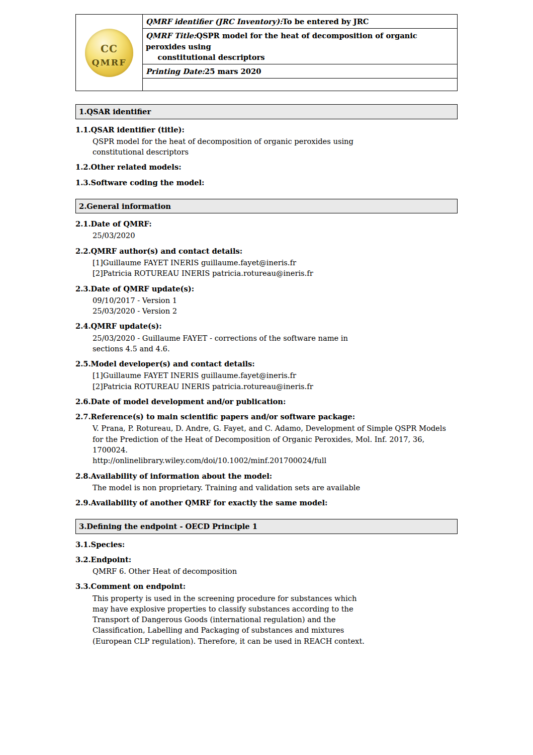| CC QMRF | QMRF identifier (JRC Inventory): To be entered by JRC |
| QMRF Title: QSPR model for the heat of decomposition of organic peroxides using constitutional descriptors |
| Printing Date: 25 mars 2020 |
1.QSAR identifier
1.1.QSAR identifier (title):
QSPR model for the heat of decomposition of organic peroxides using constitutional descriptors
1.2.Other related models:
1.3.Software coding the model:
2.General information
2.1.Date of QMRF:
25/03/2020
2.2.QMRF author(s) and contact details:
[1]Guillaume FAYET INERIS guillaume.fayet@ineris.fr [2]Patricia ROTUREAU INERIS patricia.rotureau@ineris.fr
2.3.Date of QMRF update(s):
09/10/2017 - Version 1 25/03/2020 - Version 2
2.4.QMRF update(s):
25/03/2020 - Guillaume FAYET - corrections of the software name in sections 4.5 and 4.6.
2.5.Model developer(s) and contact details:
[1]Guillaume FAYET INERIS guillaume.fayet@ineris.fr [2]Patricia ROTUREAU INERIS patricia.rotureau@ineris.fr
2.6.Date of model development and/or publication:
2.7.Reference(s) to main scientific papers and/or software package:
V. Prana, P. Rotureau, D. Andre, G. Fayet, and C. Adamo, Development of Simple QSPR Models for the Prediction of the Heat of Decomposition of Organic Peroxides, Mol. Inf. 2017, 36, 1700024. http://onlinelibrary.wiley.com/doi/10.1002/minf.201700024/full
2.8.Availability of information about the model:
The model is non proprietary. Training and validation sets are available
2.9.Availability of another QMRF for exactly the same model:
3.Defining the endpoint - OECD Principle 1
3.1.Species:
3.2.Endpoint:
QMRF 6. Other Heat of decomposition
3.3.Comment on endpoint:
This property is used in the screening procedure for substances which may have explosive properties to classify substances according to the Transport of Dangerous Goods (international regulation) and the Classification, Labelling and Packaging of substances and mixtures (European CLP regulation). Therefore, it can be used in REACH context.